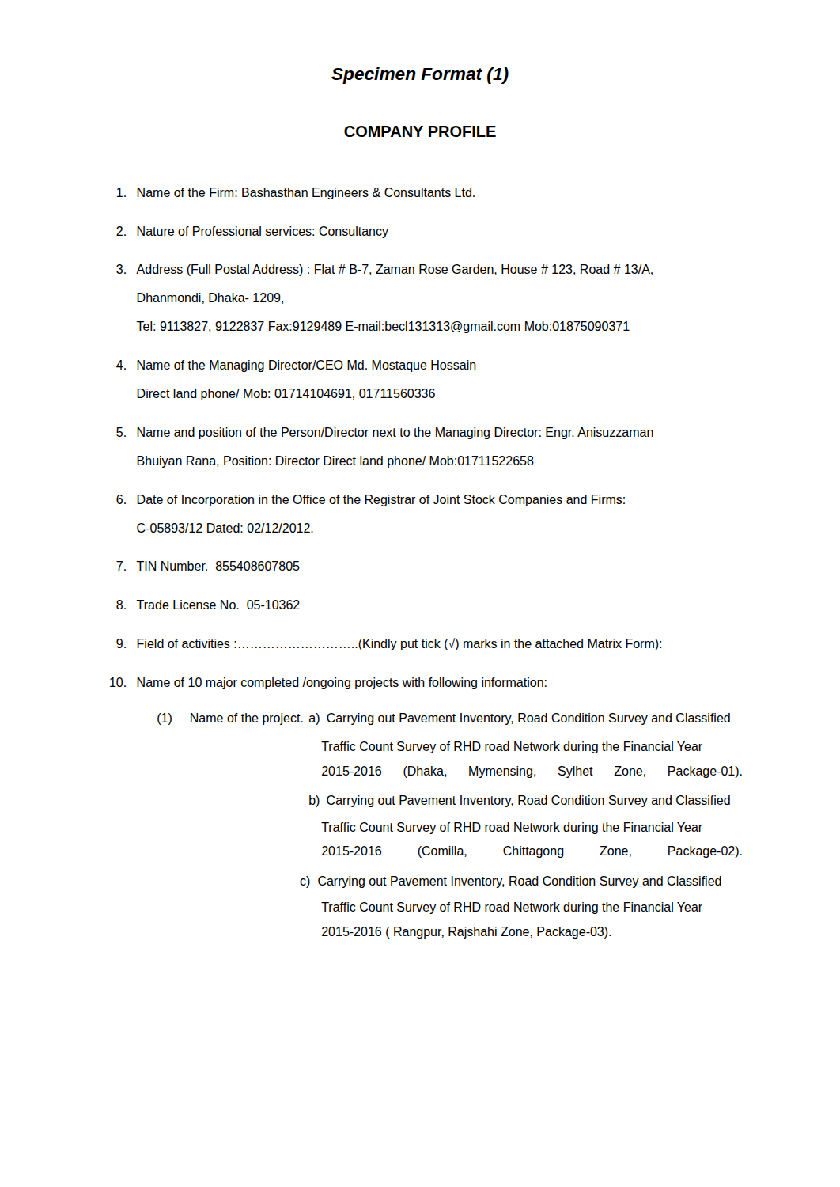Specimen Format (1)
COMPANY PROFILE
Name of the Firm: Bashasthan Engineers & Consultants Ltd.
Nature of Professional services: Consultancy
Address (Full Postal Address) : Flat # B-7, Zaman Rose Garden, House # 123, Road # 13/A,
Dhanmondi, Dhaka- 1209,
Tel: 9113827, 9122837 Fax:9129489 E-mail:becl131313@gmail.com Mob:01875090371
Name of the Managing Director/CEO Md. Mostaque Hossain
Direct land phone/ Mob: 01714104691, 01711560336
Name and position of the Person/Director next to the Managing Director: Engr. Anisuzzaman
Bhuiyan Rana, Position: Director Direct land phone/ Mob:01711522658
Date of Incorporation in the Office of the Registrar of Joint Stock Companies and Firms:
C-05893/12 Dated: 02/12/2012.
TIN Number. 855408607805
Trade License No. 05-10362
Field of activities :………………………..(Kindly put tick (√) marks in the attached Matrix Form):
Name of 10 major completed /ongoing projects with following information:
(1)
Name of the project.
a)
Carrying out Pavement Inventory, Road Condition Survey and Classified
Traffic Count Survey of RHD road Network during the Financial Year
2015-2016(Dhaka, Mymensing, Sylhet Zone, Package-01).
b)
Carrying out Pavement Inventory, Road Condition Survey and Classified
Traffic Count Survey of RHD road Network during the Financial Year
2015-2016(Comilla, Chittagong Zone, Package-02).
c)
Carrying out Pavement Inventory, Road Condition Survey and Classified
Traffic Count Survey of RHD road Network during the Financial Year
2015-2016 ( Rangpur, Rajshahi Zone, Package-03).